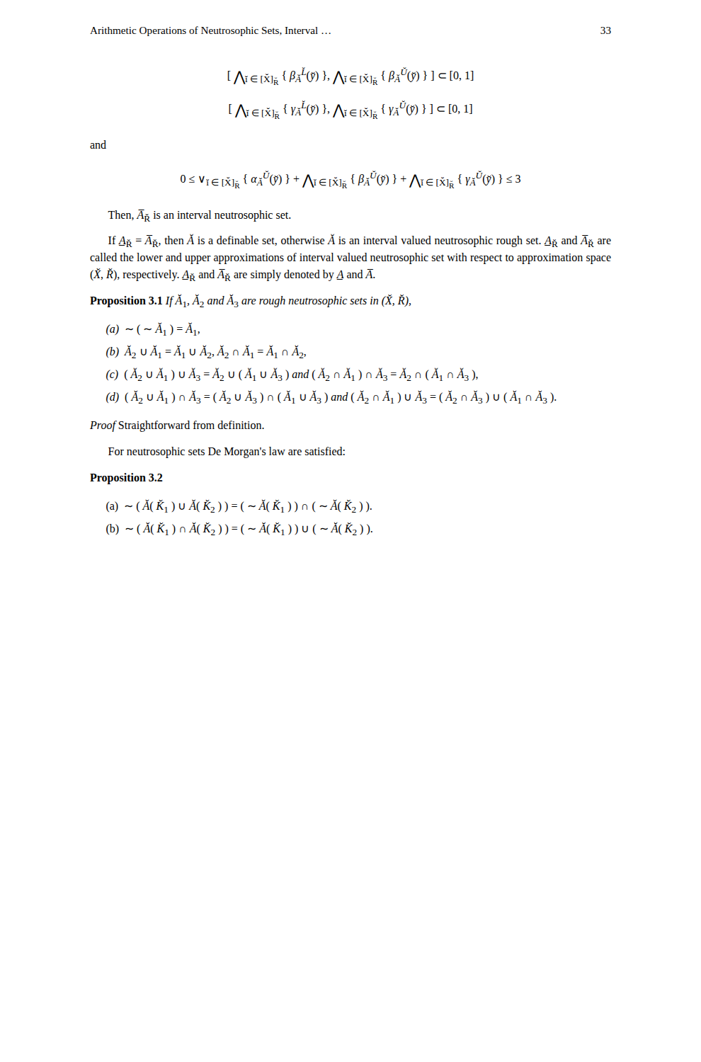Arithmetic Operations of Neutrosophic Sets, Interval … 33
[ ⋀ĭ ∈ [X̆]R̆ { βĂL̆(y̆) }, ⋀ĭ ∈ [X̆]R̆ { βĂŬ(y̆) } ] ⊂ [0, 1] [ ⋀ĭ ∈ [X̆]R̆ { γĂL̆(y̆) }, ⋀ĭ ∈ [X̆]R̆ { γĂŬ(y̆) } ] ⊂ [0, 1]
and
0 ≤ ∨ĭ ∈ [X̆]R̆ { αĂŬ(y̆) } + ⋀ĭ ∈ [X̆]R̆ { βĂŬ(y̆) } + ⋀ĭ ∈ [X̆]R̆ { γĂŬ(y̆) } ≤ 3
Then, A̅R̆ is an interval neutrosophic set.
If A̲R̆ = A̅R̆, then Ă is a definable set, otherwise Ă is an interval valued neutrosophic rough set. A̲R̆ and A̅R̆ are called the lower and upper approximations of interval valued neutrosophic set with respect to approximation space (X̆, R̆), respectively. A̲R̆ and A̅R̆ are simply denoted by A̲ and A̅.
Proposition 3.1 If Ă1, Ă2 and Ă3 are rough neutrosophic sets in (X̆, R̆),
(a) ∼ ( ∼ Ă1 ) = Ă1,
(b) Ă2 ∪ Ă1 = Ă1 ∪ Ă2, Ă2 ∩ Ă1 = Ă1 ∩ Ă2,
(c) ( Ă2 ∪ Ă1 ) ∪ Ă3 = Ă2 ∪ ( Ă1 ∪ Ă3 ) and ( Ă2 ∩ Ă1 ) ∩ Ă3 = Ă2 ∩ ( Ă1 ∩ Ă3 ),
(d) ( Ă2 ∪ Ă1 ) ∩ Ă3 = ( Ă2 ∪ Ă3 ) ∩ ( Ă1 ∪ Ă3 ) and ( Ă2 ∩ Ă1 ) ∪ Ă3 = ( Ă2 ∩ Ă3 ) ∪ ( Ă1 ∩ Ă3 ).
Proof Straightforward from definition.
For neutrosophic sets De Morgan's law are satisfied:
Proposition 3.2
(a) ∼ ( Ă( K̆1 ) ∪ Ă( K̆2 ) ) = ( ∼ Ă( K̆1 ) ) ∩ ( ∼ Ă( K̆2 ) ).
(b) ∼ ( Ă( K̆1 ) ∩ Ă( K̆2 ) ) = ( ∼ Ă( K̆1 ) ) ∪ ( ∼ Ă( K̆2 ) ).